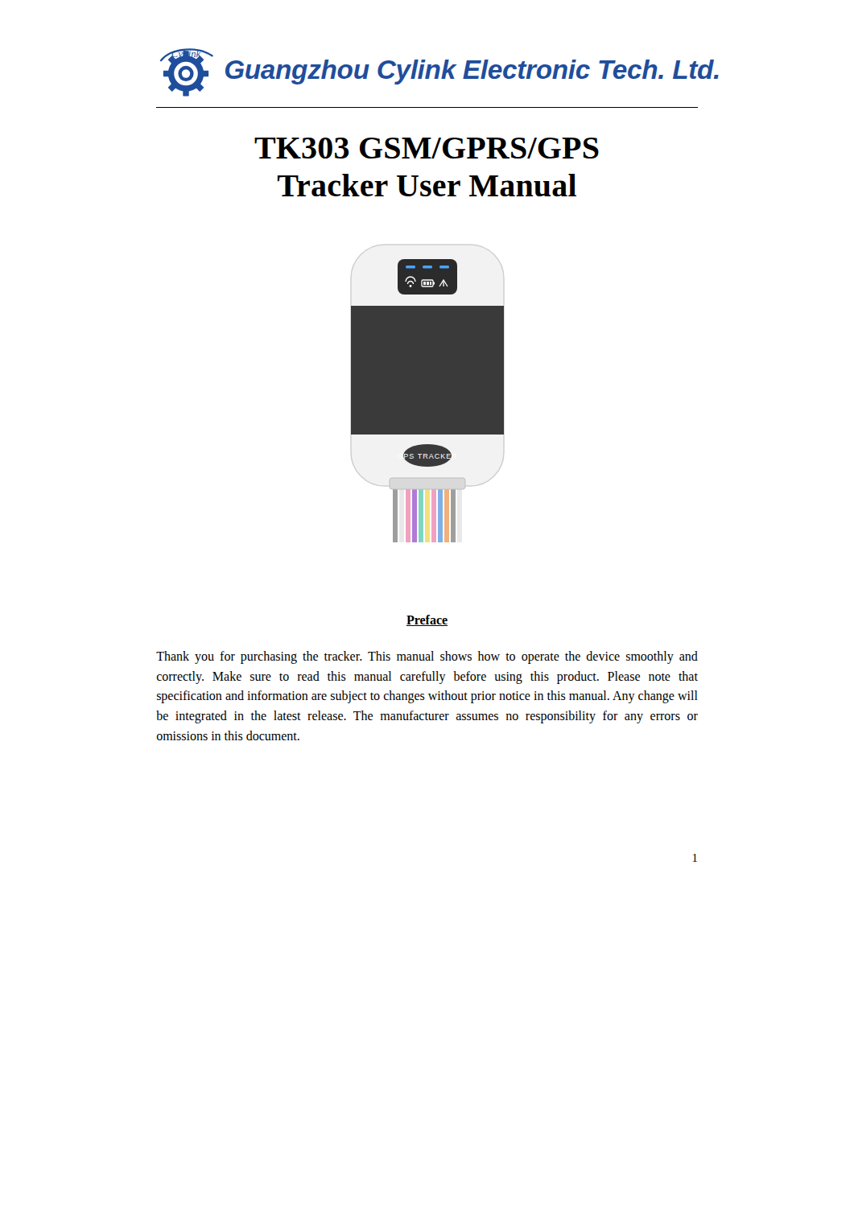CyLink
Guangzhou Cylink Electronic Tech. Ltd.
TK303 GSM/GPRS/GPS
Tracker User Manual
GPS TRACKER
Preface
Thank you for purchasing the tracker. This manual shows how to operate the device smoothly and correctly. Make sure to read this manual carefully before using this product. Please note that specification and information are subject to changes without prior notice in this manual. Any change will be integrated in the latest release. The manufacturer assumes no responsibility for any errors or omissions in this document.
1